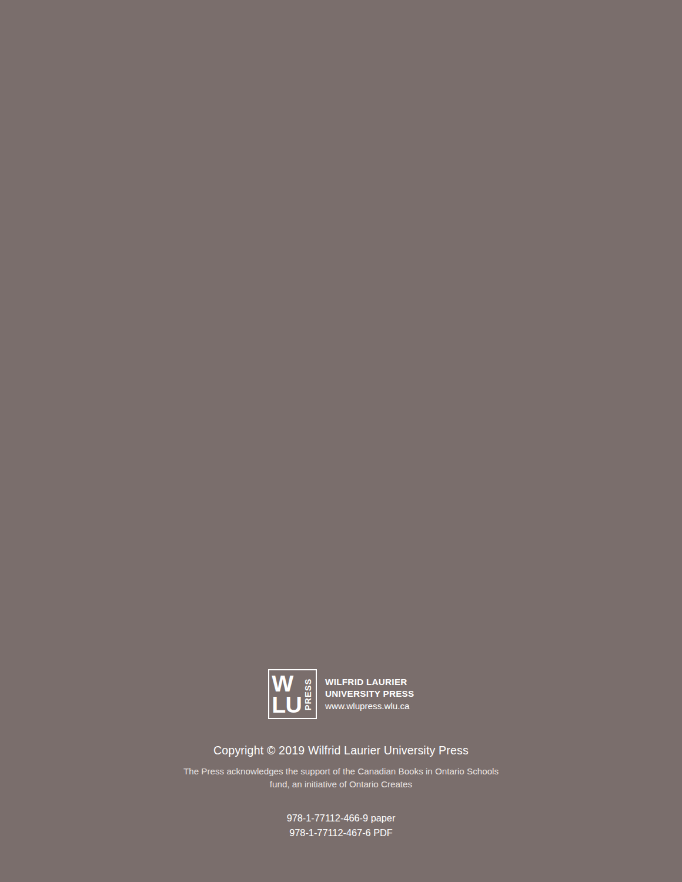W
LU
PRESS
WILFRID LAURIER
UNIVERSITY PRESS
www.wlupress.wlu.ca
Copyright © 2019 Wilfrid Laurier University Press
The Press acknowledges the support of the Canadian Books in Ontario Schools fund, an initiative of Ontario Creates
978-1-77112-466-9 paper 978-1-77112-467-6 PDF